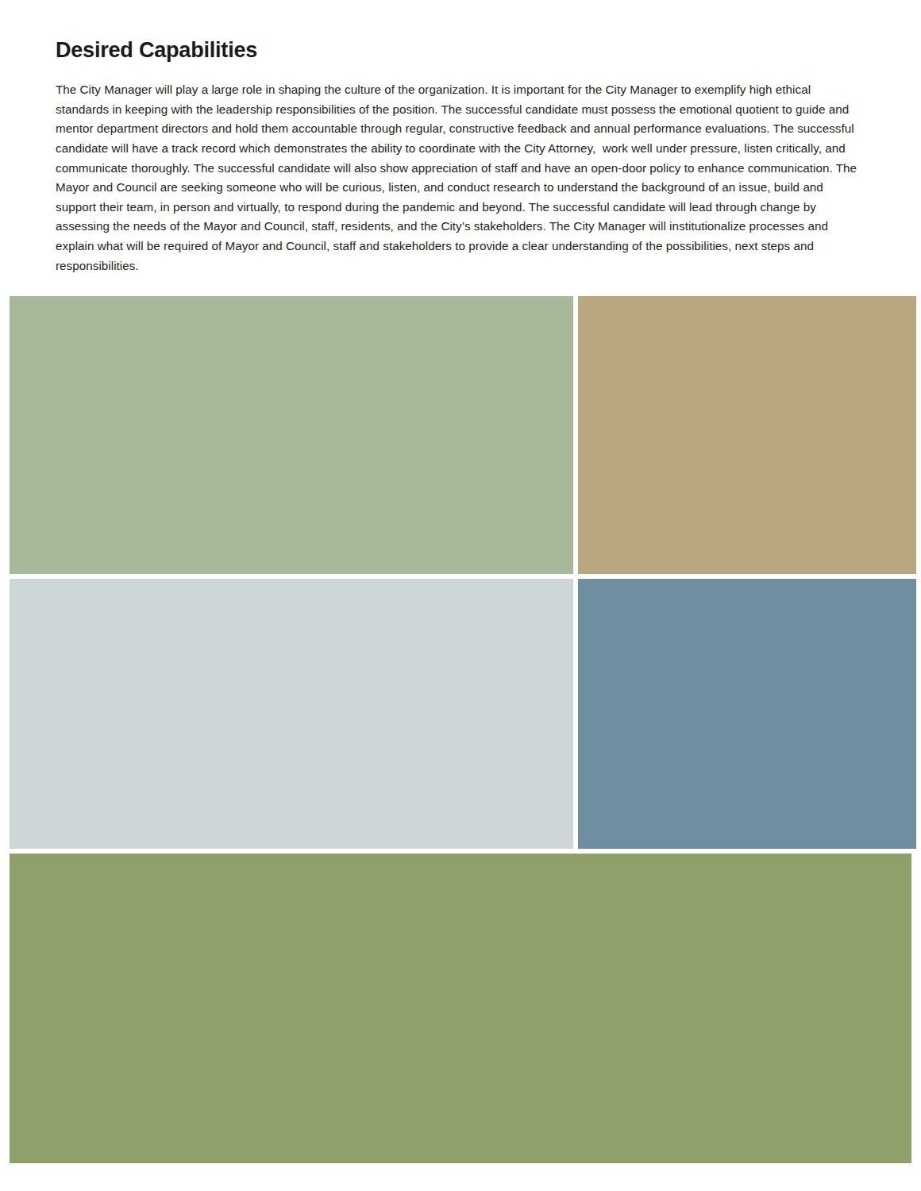Desired Capabilities
The City Manager will play a large role in shaping the culture of the organization. It is important for the City Manager to exemplify high ethical standards in keeping with the leadership responsibilities of the position. The successful candidate must possess the emotional quotient to guide and mentor department directors and hold them accountable through regular, constructive feedback and annual performance evaluations. The successful candidate will have a track record which demonstrates the ability to coordinate with the City Attorney, work well under pressure, listen critically, and communicate thoroughly. The successful candidate will also show appreciation of staff and have an open-door policy to enhance communication. The Mayor and Council are seeking someone who will be curious, listen, and conduct research to understand the background of an issue, build and support their team, in person and virtually, to respond during the pandemic and beyond. The successful candidate will lead through change by assessing the needs of the Mayor and Council, staff, residents, and the City’s stakeholders. The City Manager will institutionalize processes and explain what will be required of Mayor and Council, staff and stakeholders to provide a clear understanding of the possibilities, next steps and responsibilities.
4